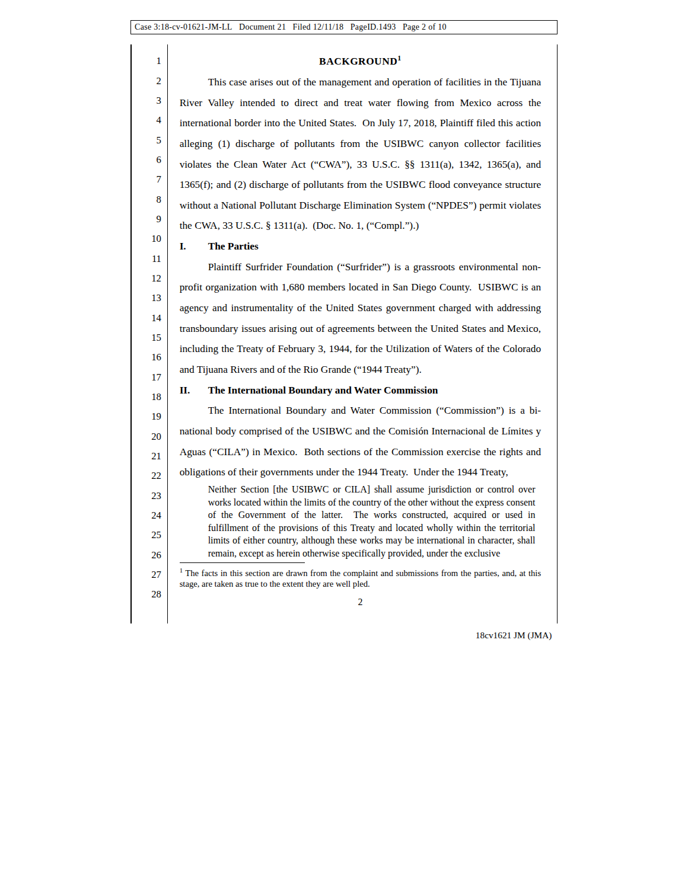Case 3:18-cv-01621-JM-LL Document 21 Filed 12/11/18 PageID.1493 Page 2 of 10
1
2
3
4
5
6
7
8
9
10
11
12
13
14
15
16
17
18
19
20
21
22
23
24
25
26
27
28
BACKGROUND1
This case arises out of the management and operation of facilities in the Tijuana River Valley intended to direct and treat water flowing from Mexico across the international border into the United States. On July 17, 2018, Plaintiff filed this action alleging (1) discharge of pollutants from the USIBWC canyon collector facilities violates the Clean Water Act (“CWA”), 33 U.S.C. §§ 1311(a), 1342, 1365(a), and 1365(f); and (2) discharge of pollutants from the USIBWC flood conveyance structure without a National Pollutant Discharge Elimination System (“NPDES”) permit violates the CWA, 33 U.S.C. § 1311(a). (Doc. No. 1, (“Compl.”).)
I. The Parties
Plaintiff Surfrider Foundation (“Surfrider”) is a grassroots environmental non-profit organization with 1,680 members located in San Diego County. USIBWC is an agency and instrumentality of the United States government charged with addressing transboundary issues arising out of agreements between the United States and Mexico, including the Treaty of February 3, 1944, for the Utilization of Waters of the Colorado and Tijuana Rivers and of the Rio Grande (“1944 Treaty”).
II. The International Boundary and Water Commission
The International Boundary and Water Commission (“Commission”) is a bi-national body comprised of the USIBWC and the Comisión Internacional de Límites y Aguas (“CILA”) in Mexico. Both sections of the Commission exercise the rights and obligations of their governments under the 1944 Treaty. Under the 1944 Treaty,
Neither Section [the USIBWC or CILA] shall assume jurisdiction or control over works located within the limits of the country of the other without the express consent of the Government of the latter. The works constructed, acquired or used in fulfillment of the provisions of this Treaty and located wholly within the territorial limits of either country, although these works may be international in character, shall remain, except as herein otherwise specifically provided, under the exclusive
1 The facts in this section are drawn from the complaint and submissions from the parties, and, at this stage, are taken as true to the extent they are well pled.
2
18cv1621 JM (JMA)